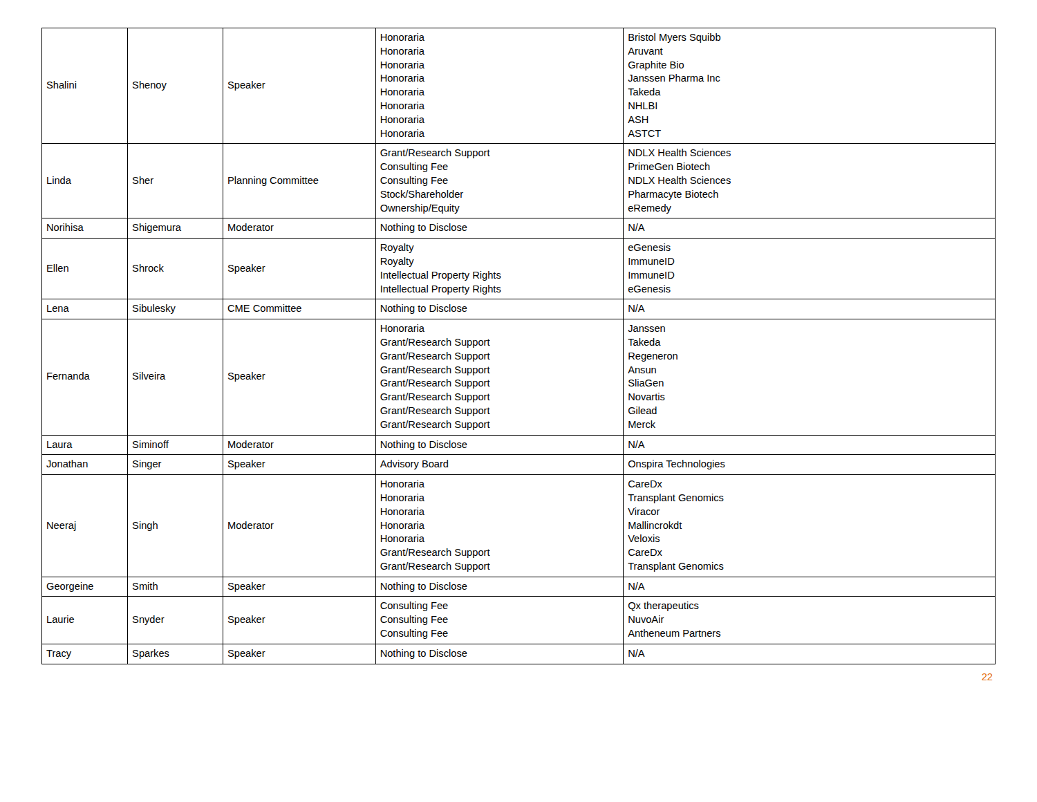| Shalini | Shenoy | Speaker | Honoraria Honoraria Honoraria Honoraria Honoraria Honoraria Honoraria Honoraria | Bristol Myers Squibb Aruvant Graphite Bio Janssen Pharma Inc Takeda NHLBI ASH ASTCT |
| Linda | Sher | Planning Committee | Grant/Research Support Consulting Fee Consulting Fee Stock/Shareholder Ownership/Equity | NDLX Health Sciences PrimeGen Biotech NDLX Health Sciences Pharmacyte Biotech eRemedy |
| Norihisa | Shigemura | Moderator | Nothing to Disclose | N/A |
| Ellen | Shrock | Speaker | Royalty Royalty Intellectual Property Rights Intellectual Property Rights | eGenesis ImmuneID ImmuneID eGenesis |
| Lena | Sibulesky | CME Committee | Nothing to Disclose | N/A |
| Fernanda | Silveira | Speaker | Honoraria Grant/Research Support Grant/Research Support Grant/Research Support Grant/Research Support Grant/Research Support Grant/Research Support Grant/Research Support | Janssen Takeda Regeneron Ansun SliaGen Novartis Gilead Merck |
| Laura | Siminoff | Moderator | Nothing to Disclose | N/A |
| Jonathan | Singer | Speaker | Advisory Board | Onspira Technologies |
| Neeraj | Singh | Moderator | Honoraria Honoraria Honoraria Honoraria Honoraria Grant/Research Support Grant/Research Support | CareDx Transplant Genomics Viracor Mallincrokdt Veloxis CareDx Transplant Genomics |
| Georgeine | Smith | Speaker | Nothing to Disclose | N/A |
| Laurie | Snyder | Speaker | Consulting Fee Consulting Fee Consulting Fee | Qx therapeutics NuvoAir Antheneum Partners |
| Tracy | Sparkes | Speaker | Nothing to Disclose | N/A |
22